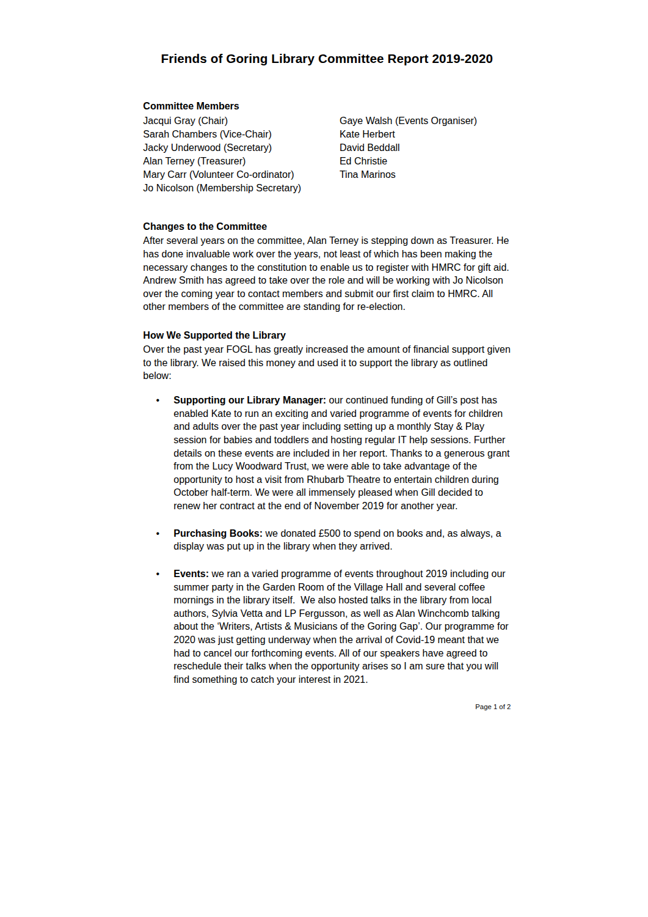Friends of Goring Library Committee Report 2019-2020
Committee Members
| Jacqui Gray (Chair) | Gaye Walsh (Events Organiser) |
| Sarah Chambers (Vice-Chair) | Kate Herbert |
| Jacky Underwood (Secretary) | David Beddall |
| Alan Terney (Treasurer) | Ed Christie |
| Mary Carr (Volunteer Co-ordinator) | Tina Marinos |
| Jo Nicolson (Membership Secretary) | |
Changes to the Committee
After several years on the committee, Alan Terney is stepping down as Treasurer. He has done invaluable work over the years, not least of which has been making the necessary changes to the constitution to enable us to register with HMRC for gift aid. Andrew Smith has agreed to take over the role and will be working with Jo Nicolson over the coming year to contact members and submit our first claim to HMRC. All other members of the committee are standing for re-election.
How We Supported the Library
Over the past year FOGL has greatly increased the amount of financial support given to the library. We raised this money and used it to support the library as outlined below:
Supporting our Library Manager: our continued funding of Gill’s post has enabled Kate to run an exciting and varied programme of events for children and adults over the past year including setting up a monthly Stay & Play session for babies and toddlers and hosting regular IT help sessions. Further details on these events are included in her report. Thanks to a generous grant from the Lucy Woodward Trust, we were able to take advantage of the opportunity to host a visit from Rhubarb Theatre to entertain children during October half-term. We were all immensely pleased when Gill decided to renew her contract at the end of November 2019 for another year.
Purchasing Books: we donated £500 to spend on books and, as always, a display was put up in the library when they arrived.
Events: we ran a varied programme of events throughout 2019 including our summer party in the Garden Room of the Village Hall and several coffee mornings in the library itself. We also hosted talks in the library from local authors, Sylvia Vetta and LP Fergusson, as well as Alan Winchcomb talking about the ‘Writers, Artists & Musicians of the Goring Gap’. Our programme for 2020 was just getting underway when the arrival of Covid-19 meant that we had to cancel our forthcoming events. All of our speakers have agreed to reschedule their talks when the opportunity arises so I am sure that you will find something to catch your interest in 2021.
Page 1 of 2